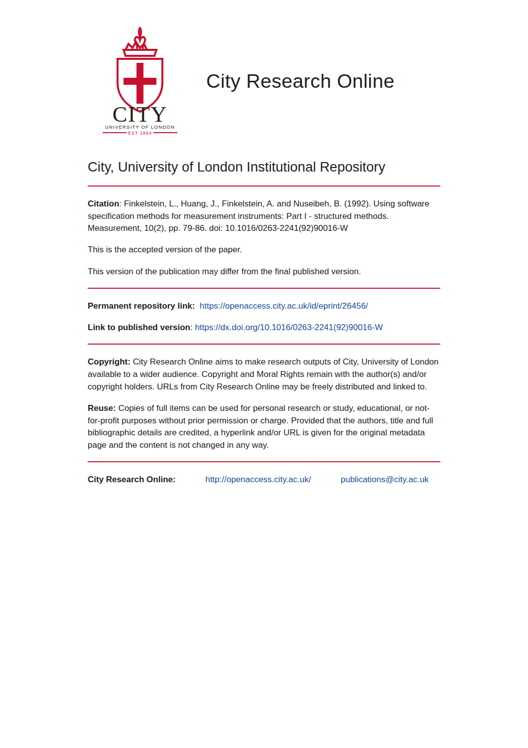CITY UNIVERSITY OF LONDON EST 1894
City Research Online
City, University of London Institutional Repository
Citation: Finkelstein, L., Huang, J., Finkelstein, A. and Nuseibeh, B. (1992). Using software specification methods for measurement instruments: Part I - structured methods. Measurement, 10(2), pp. 79-86. doi: 10.1016/0263-2241(92)90016-W
This is the accepted version of the paper.
This version of the publication may differ from the final published version.
Permanent repository link: https://openaccess.city.ac.uk/id/eprint/26456/
Link to published version: https://dx.doi.org/10.1016/0263-2241(92)90016-W
Copyright: City Research Online aims to make research outputs of City, University of London available to a wider audience. Copyright and Moral Rights remain with the author(s) and/or copyright holders. URLs from City Research Online may be freely distributed and linked to.
Reuse: Copies of full items can be used for personal research or study, educational, or not-for-profit purposes without prior permission or charge. Provided that the authors, title and full bibliographic details are credited, a hyperlink and/or URL is given for the original metadata page and the content is not changed in any way.
City Research Online: http://openaccess.city.ac.uk/ publications@city.ac.uk